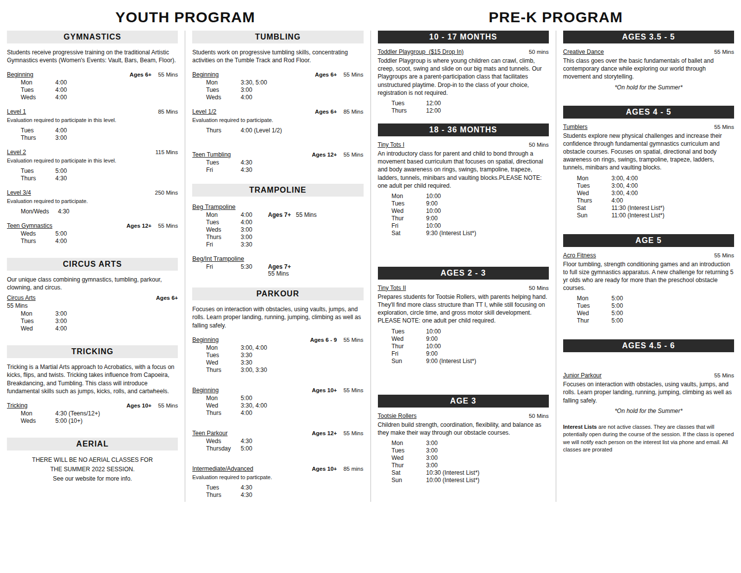Youth Program
Pre-K Program
Gymnastics
Students receive progressive training on the traditional Artistic Gymnastics events (Women's Events: Vault, Bars, Beam, Floor).
Beginning Ages 6+ 55 Mins
| Mon | 4:00 |
| Tues | 4:00 |
| Weds | 4:00 |
Level 1 85 Mins
Evaluation required to participate in this level.
| Tues | 4:00 |
| Thurs | 3:00 |
Level 2 115 Mins
Evaluation required to participate in this level.
| Tues | 5:00 |
| Thurs | 4:30 |
Level 3/4 250 Mins
Evaluation required to participate.
| Mon/Weds | 4:30 |
Teen Gymnastics Ages 12+ 55 Mins
| Weds | 5:00 |
| Thurs | 4:00 |
Circus Arts
Our unique class combining gymnastics, tumbling, parkour, clowning, and circus.
Circus Arts Ages 6+
55 Mins
| Mon | 3:00 |
| Tues | 3:00 |
| Wed | 4:00 |
Tricking
Tricking is a Martial Arts approach to Acrobatics, with a focus on kicks, flips, and twists. Tricking takes influence from Capoeira, Breakdancing, and Tumbling. This class will introduce fundamental skills such as jumps, kicks, rolls, and cartwheels.
Tricking Ages 10+ 55 Mins
| Mon | 4:30 (Teens/12+) |
| Weds | 5:00 (10+) |
Aerial
THERE WILL BE NO AERIAL CLASSES FOR
THE SUMMER 2022 SESSION.
See our website for more info.
Tumbling
Students work on progressive tumbling skills, concentrating activities on the Tumble Track and Rod Floor.
Beginning Ages 6+ 55 Mins
| Mon | 3:30, 5:00 |
| Tues | 3:00 |
| Weds | 4:00 |
Level 1/2 Ages 6+ 85 Mins
Evaluation required to participate.
| Thurs | 4:00 (Level 1/2) |
Teen Tumbling Ages 12+ 55 Mins
| Tues | 4:30 |
| Fri | 4:30 |
Trampoline
Beg Trampoline
| Mon | 4:00 | Ages 7+ 55 Mins |
| Tues | 4:00 |
| Weds | 3:00 |
| Thurs | 3:00 |
| Fri | 3:30 |
Beg/Int Trampoline
| Fri | 5:30 | Ages 7+ 55 Mins |
Parkour
Focuses on interaction with obstacles, using vaults, jumps, and rolls. Learn proper landing, running, jumping, climbing as well as falling safely.
Beginning Ages 6 - 9 55 Mins
| Mon | 3:00, 4:00 |
| Tues | 3:30 |
| Wed | 3:30 |
| Thurs | 3:00, 3:30 |
Beginning Ages 10+ 55 Mins
| Mon | 5:00 |
| Wed | 3:30, 4:00 |
| Thurs | 4:00 |
Teen Parkour Ages 12+ 55 Mins
| Weds | 4:30 |
| Thursday | 5:00 |
Intermediate/Advanced Ages 10+ 85 mins
Evaluation required to particpate.
| Tues | 4:30 |
| Thurs | 4:30 |
10 - 17 Months
Toddler Playgroup ($15 Drop In) 50 mins
Toddler Playgroup is where young children can crawl, climb, creep, scoot, swing and slide on our big mats and tunnels. Our Playgroups are a parent-participation class that facilitates unstructured playtime. Drop-in to the class of your choice, registration is not required.
| Tues | 12:00 |
| Thurs | 12:00 |
18 - 36 Months
Tiny Tots I 50 Mins
An introductory class for parent and child to bond through a movement based curriculum that focuses on spatial, directional and body awareness on rings, swings, trampoline, trapeze, ladders, tunnels, minibars and vaulting blocks.PLEASE NOTE: one adult per child required.
| Mon | 10:00 |
| Tues | 9:00 |
| Wed | 10:00 |
| Thur | 9:00 |
| Fri | 10:00 |
| Sat | 9:30 (Interest List*) |
Ages 2 - 3
Tiny Tots II 50 Mins
Prepares students for Tootsie Rollers, with parents helping hand. They'll find more class structure than TT I, while still focusing on exploration, circle time, and gross motor skill development. PLEASE NOTE: one adult per child required.
| Tues | 10:00 |
| Wed | 9:00 |
| Thur | 10:00 |
| Fri | 9:00 |
| Sun | 9:00 (Interest List*) |
Age 3
Tootsie Rollers 50 Mins
Children build strength, coordination, flexibility, and balance as they make their way through our obstacle courses.
| Mon | 3:00 |
| Tues | 3:00 |
| Wed | 3:00 |
| Thur | 3:00 |
| Sat | 10:30 (Interest List*) |
| Sun | 10:00 (Interest List*) |
Ages 3.5 - 5
Creative Dance 55 Mins
This class goes over the basic fundamentals of ballet and contemporary dance while exploring our world through movement and storytelling.
*On hold for the Summer*
Ages 4 - 5
Tumblers 55 Mins
Students explore new physical challenges and increase their confidence through fundamental gymnastics curriculum and obstacle courses. Focuses on spatial, directional and body awareness on rings, swings, trampoline, trapeze, ladders, tunnels, minibars and vaulting blocks.
| Mon | 3:00, 4:00 |
| Tues | 3:00, 4:00 |
| Wed | 3:00, 4:00 |
| Thurs | 4:00 |
| Sat | 11:30 (Interest List*) |
| Sun | 11:00 (Interest List*) |
Age 5
Acro Fitness 55 Mins
Floor tumbling, strength conditioning games and an introduction to full size gymnastics apparatus. A new challenge for returning 5 yr olds who are ready for more than the preschool obstacle courses.
| Mon | 5:00 |
| Tues | 5:00 |
| Wed | 5:00 |
| Thur | 5:00 |
Ages 4.5 - 6
Junior Parkour 55 Mins
Focuses on interaction with obstacles, using vaults, jumps, and rolls. Learn proper landing, running, jumping, climbing as well as falling safely.
*On hold for the Summer*
Interest Lists are not active classes. They are classes that will potentially open during the course of the session. If the class is opened we will notify each person on the interest list via phone and email. All classes are prorated